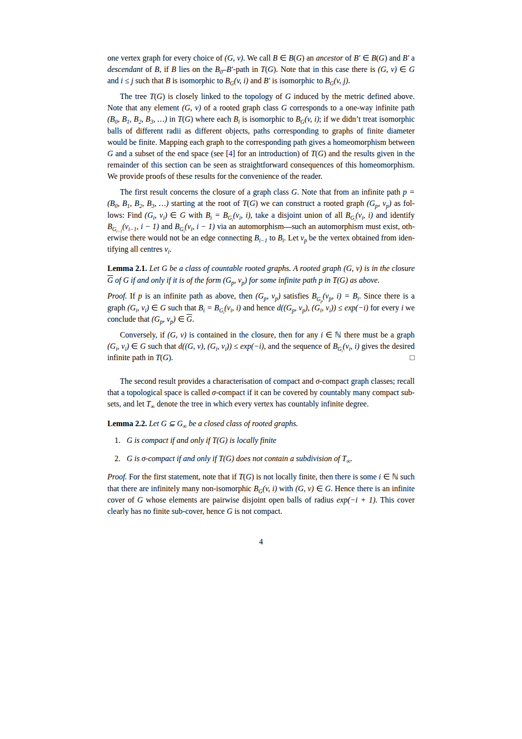one vertex graph for every choice of (G, v). We call B ∈ B(G) an ancestor of B′ ∈ B(G) and B′ a descendant of B, if B lies on the B0–B′-path in T(G). Note that in this case there is (G, v) ∈ G and i ≤ j such that B is isomorphic to BG(v, i) and B′ is isomorphic to BG(v, j).
The tree T(G) is closely linked to the topology of G induced by the metric defined above. Note that any element (G, v) of a rooted graph class G corresponds to a one-way infinite path (B0, B1, B2, B3, …) in T(G) where each Bi is isomorphic to BG(v, i); if we didn’t treat isomorphic balls of different radii as different objects, paths corresponding to graphs of finite diameter would be finite. Mapping each graph to the corresponding path gives a homeomorphism between G and a subset of the end space (see [4] for an introduction) of T(G) and the results given in the remainder of this section can be seen as straightforward consequences of this homeomorphism. We provide proofs of these results for the convenience of the reader.
The first result concerns the closure of a graph class G. Note that from an infinite path p = (B0, B1, B2, B3, …) starting at the root of T(G) we can construct a rooted graph (Gp, vp) as follows: Find (Gi, vi) ∈ G with Bi = BGi(vi, i), take a disjoint union of all BGi(vi, i) and identify BGi−1(vi−1, i − 1) and BGi(vi, i − 1) via an automorphism—such an automorphism must exist, otherwise there would not be an edge connecting Bi−1 to Bi. Let vp be the vertex obtained from identifying all centres vi.
Lemma 2.1. Let G be a class of countable rooted graphs. A rooted graph (G, v) is in the closure G of G if and only if it is of the form (Gp, vp) for some infinite path p in T(G) as above.
Proof. If p is an infinite path as above, then (Gp, vp) satisfies BGp(vp, i) = Bi. Since there is a graph (Gi, vi) ∈ G such that Bi = BGi(vi, i) and hence d((Gp, vp), (Gi, vi)) ≤ exp(−i) for every i we conclude that (Gp, vp) ∈ G.
Conversely, if (G, v) is contained in the closure, then for any i ∈ ℕ there must be a graph (Gi, vi) ∈ G such that d((G, v), (Gi, vi)) ≤ exp(−i), and the sequence of BGi(vi, i) gives the desired infinite path in T(G). □
The second result provides a characterisation of compact and σ-compact graph classes; recall that a topological space is called σ-compact if it can be covered by countably many compact subsets, and let T∞ denote the tree in which every vertex has countably infinite degree.
Lemma 2.2. Let G ⊆ G∞ be a closed class of rooted graphs.
1. G is compact if and only if T(G) is locally finite
2. G is σ-compact if and only if T(G) does not contain a subdivision of T∞.
Proof. For the first statement, note that if T(G) is not locally finite, then there is some i ∈ ℕ such that there are infinitely many non-isomorphic BG(v, i) with (G, v) ∈ G. Hence there is an infinite cover of G whose elements are pairwise disjoint open balls of radius exp(−i + 1). This cover clearly has no finite sub-cover, hence G is not compact.
4